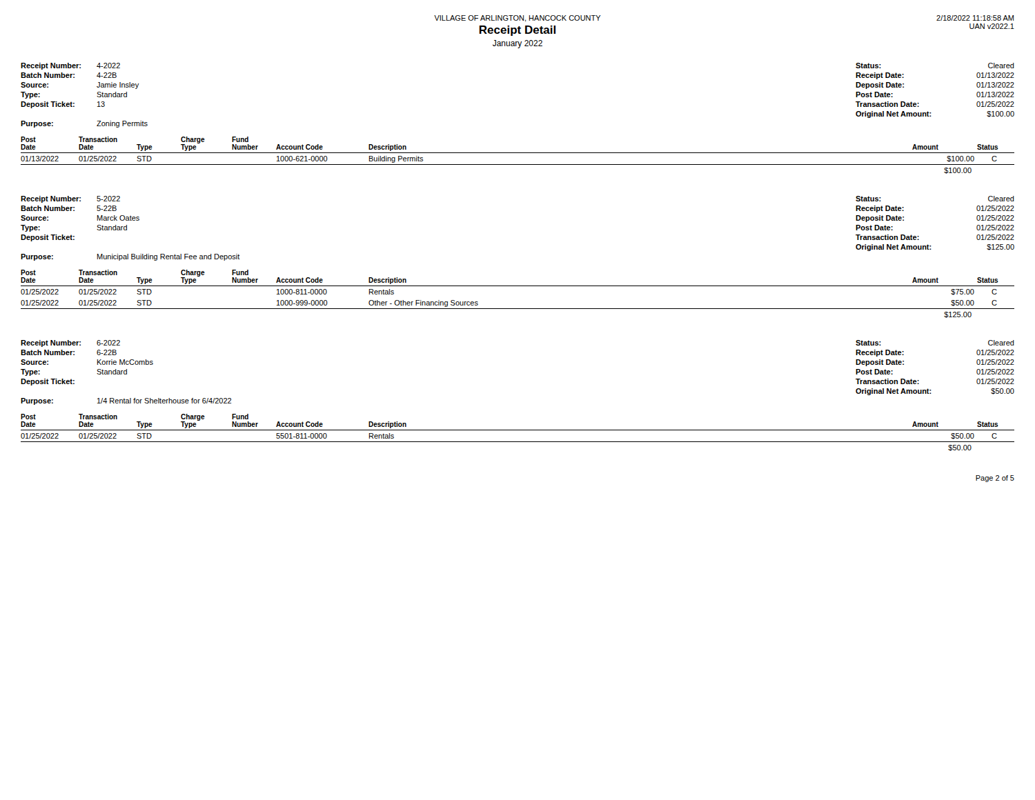2/18/2022 11:18:58 AM
UAN v2022.1
VILLAGE OF ARLINGTON, HANCOCK COUNTY
Receipt Detail
January 2022
| Receipt Number: | 4-2022 | | Status: | Cleared |
| Batch Number: | 4-22B | | Receipt Date: | 01/13/2022 |
| Source: | Jamie Insley | | Deposit Date: | 01/13/2022 |
| Type: | Standard | | Post Date: | 01/13/2022 |
| Deposit Ticket: | 13 | | Transaction Date: | 01/25/2022 |
| | | | Original Net Amount: | $100.00 |
| Purpose: | Zoning Permits |
| Post Date | Transaction Date | Type | Charge Type | Fund Number | Account Code | Description | Amount | Status |
| --- | --- | --- | --- | --- | --- | --- | --- | --- |
| 01/13/2022 | 01/25/2022 | STD | | | 1000-621-0000 | Building Permits | $100.00 | C |
| | $100.00 | |
| Receipt Number: | 5-2022 | | Status: | Cleared |
| Batch Number: | 5-22B | | Receipt Date: | 01/25/2022 |
| Source: | Marck Oates | | Deposit Date: | 01/25/2022 |
| Type: | Standard | | Post Date: | 01/25/2022 |
| Deposit Ticket: | | | Transaction Date: | 01/25/2022 |
| | | | Original Net Amount: | $125.00 |
| Purpose: | Municipal Building Rental Fee and Deposit |
| Post Date | Transaction Date | Type | Charge Type | Fund Number | Account Code | Description | Amount | Status |
| --- | --- | --- | --- | --- | --- | --- | --- | --- |
| 01/25/2022 | 01/25/2022 | STD | | | 1000-811-0000 | Rentals | $75.00 | C |
| 01/25/2022 | 01/25/2022 | STD | | | 1000-999-0000 | Other - Other Financing Sources | $50.00 | C |
| | $125.00 | |
| Receipt Number: | 6-2022 | | Status: | Cleared |
| Batch Number: | 6-22B | | Receipt Date: | 01/25/2022 |
| Source: | Korrie McCombs | | Deposit Date: | 01/25/2022 |
| Type: | Standard | | Post Date: | 01/25/2022 |
| Deposit Ticket: | | | Transaction Date: | 01/25/2022 |
| | | | Original Net Amount: | $50.00 |
| Purpose: | 1/4 Rental for Shelterhouse for 6/4/2022 |
| Post Date | Transaction Date | Type | Charge Type | Fund Number | Account Code | Description | Amount | Status |
| --- | --- | --- | --- | --- | --- | --- | --- | --- |
| 01/25/2022 | 01/25/2022 | STD | | | 5501-811-0000 | Rentals | $50.00 | C |
| | $50.00 | |
Page 2 of 5